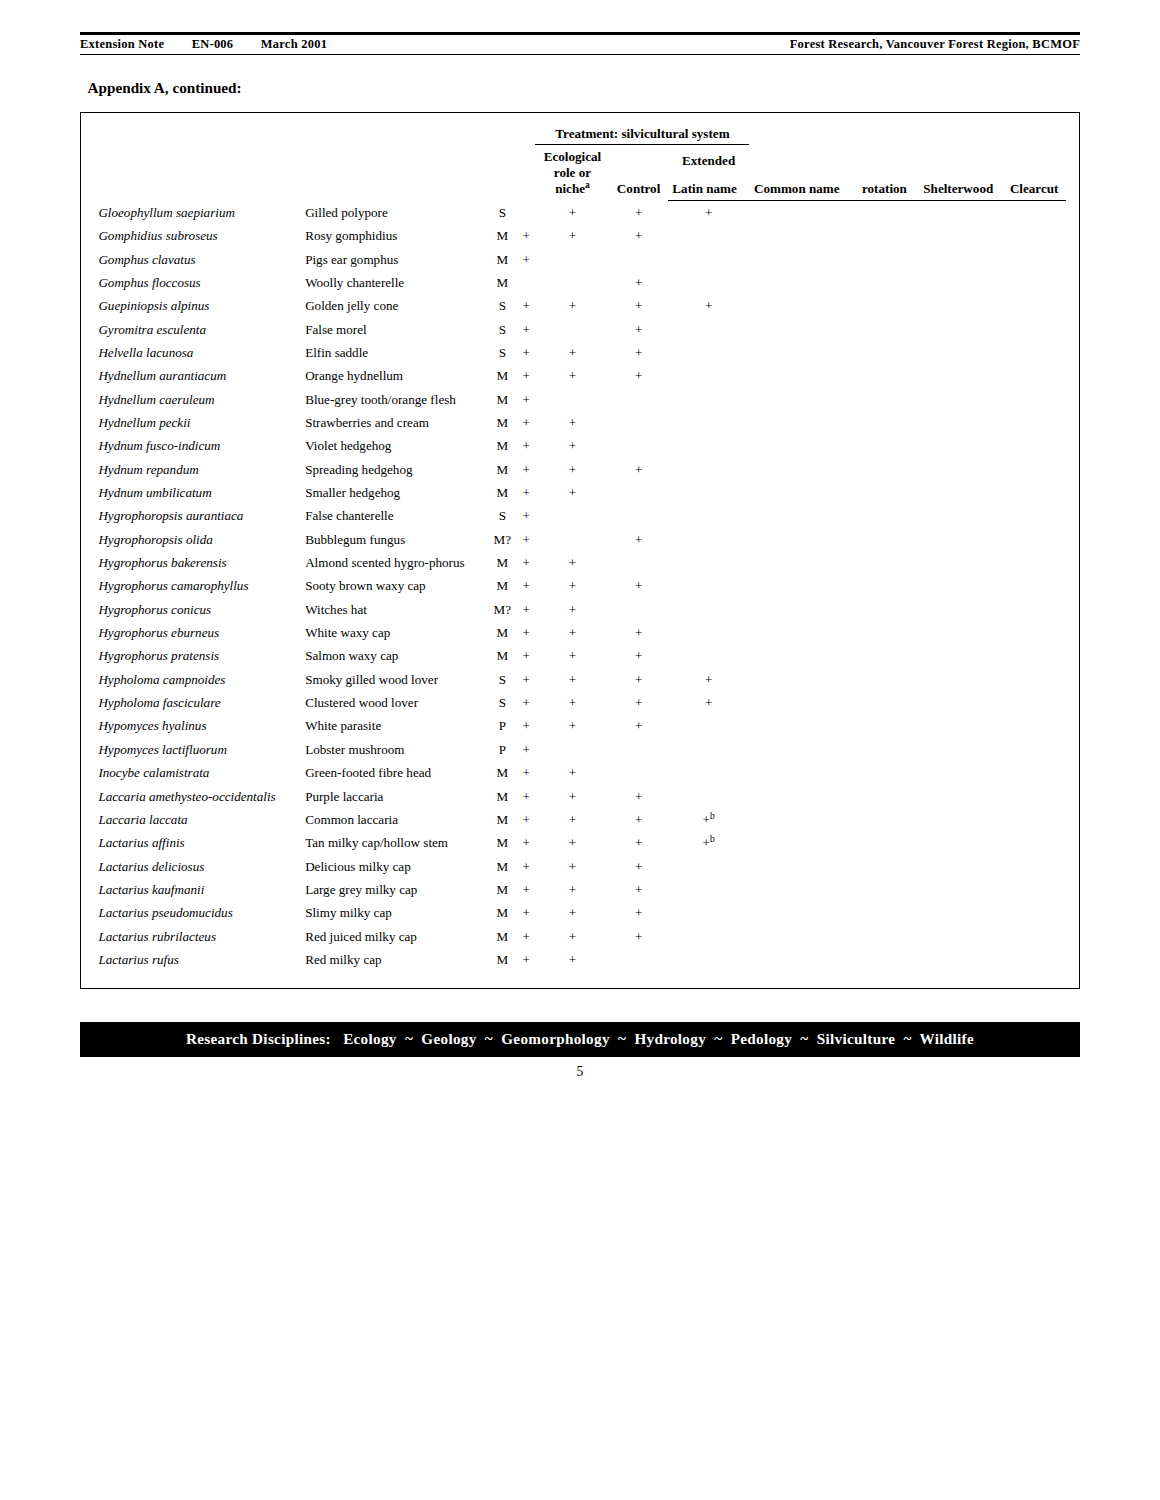Extension Note EN-006 March 2001
Forest Research, Vancouver Forest Region, BCMOF
Appendix A, continued:
| | | | | Treatment: silvicultural system |
| --- | --- | --- | --- | --- |
| Ecological role or niche a | Control | Extended | | |
| Latin name | Common name | rotation | Shelterwood | Clearcut |
| Gloeophyllum saepiarium | Gilled polypore | S | | + | + | + |
| Gomphidius subroseus | Rosy gomphidius | M | + | + | + | |
| Gomphus clavatus | Pigs ear gomphus | M | + | | | |
| Gomphus floccosus | Woolly chanterelle | M | | | + | |
| Guepiniopsis alpinus | Golden jelly cone | S | + | + | + | + |
| Gyromitra esculenta | False morel | S | + | | + | |
| Helvella lacunosa | Elfin saddle | S | + | + | + | |
| Hydnellum aurantiacum | Orange hydnellum | M | + | + | + | |
| Hydnellum caeruleum | Blue-grey tooth/orange flesh | M | + | | | |
| Hydnellum peckii | Strawberries and cream | M | + | + | | |
| Hydnum fusco-indicum | Violet hedgehog | M | + | + | | |
| Hydnum repandum | Spreading hedgehog | M | + | + | + | |
| Hydnum umbilicatum | Smaller hedgehog | M | + | + | | |
| Hygrophoropsis aurantiaca | False chanterelle | S | + | | | |
| Hygrophoropsis olida | Bubblegum fungus | M? | + | | + | |
| Hygrophorus bakerensis | Almond scented hygro-phorus | M | + | + | | |
| Hygrophorus camarophyllus | Sooty brown waxy cap | M | + | + | + | |
| Hygrophorus conicus | Witches hat | M? | + | + | | |
| Hygrophorus eburneus | White waxy cap | M | + | + | + | |
| Hygrophorus pratensis | Salmon waxy cap | M | + | + | + | |
| Hypholoma campnoides | Smoky gilled wood lover | S | + | + | + | + |
| Hypholoma fasciculare | Clustered wood lover | S | + | + | + | + |
| Hypomyces hyalinus | White parasite | P | + | + | + | |
| Hypomyces lactifluorum | Lobster mushroom | P | + | | | |
| Inocybe calamistrata | Green-footed fibre head | M | + | + | | |
| Laccaria amethysteo-occidentalis | Purple laccaria | M | + | + | + | |
| Laccaria laccata | Common laccaria | M | + | + | + | + b |
| Lactarius affinis | Tan milky cap/hollow stem | M | + | + | + | + b |
| Lactarius deliciosus | Delicious milky cap | M | + | + | + | |
| Lactarius kaufmanii | Large grey milky cap | M | + | + | + | |
| Lactarius pseudomucidus | Slimy milky cap | M | + | + | + | |
| Lactarius rubrilacteus | Red juiced milky cap | M | + | + | + | |
| Lactarius rufus | Red milky cap | M | + | + | | |
Research Disciplines: Ecology ~ Geology ~ Geomorphology ~ Hydrology ~ Pedology ~ Silviculture ~ Wildlife
5